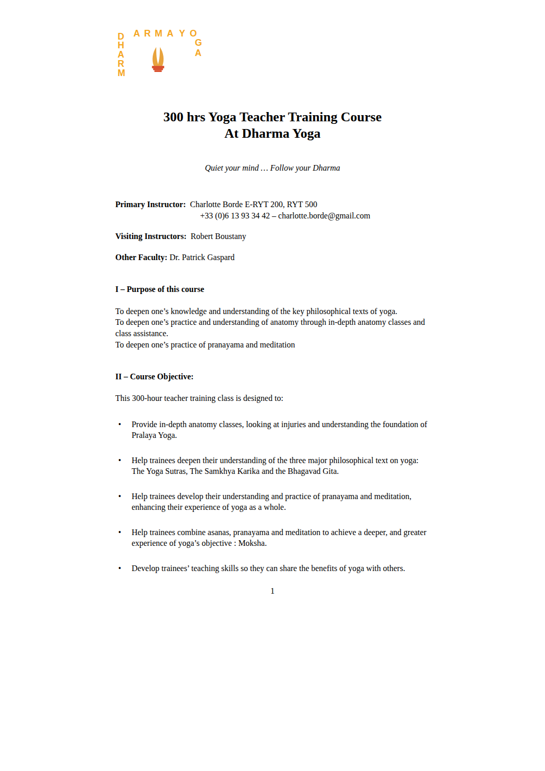D H A R M A R M A Y O G A
300 hrs Yoga Teacher Training Course
At Dharma Yoga
Quiet your mind … Follow your Dharma
Primary Instructor: Charlotte Borde E-RYT 200, RYT 500
+33 (0)6 13 93 34 42 – charlotte.borde@gmail.com
Visiting Instructors: Robert Boustany
Other Faculty: Dr. Patrick Gaspard
I – Purpose of this course
To deepen one’s knowledge and understanding of the key philosophical texts of yoga.
To deepen one’s practice and understanding of anatomy through in-depth anatomy classes and class assistance.
To deepen one’s practice of pranayama and meditation
II – Course Objective:
This 300-hour teacher training class is designed to:
Provide in-depth anatomy classes, looking at injuries and understanding the foundation of Pralaya Yoga.
Help trainees deepen their understanding of the three major philosophical text on yoga: The Yoga Sutras, The Samkhya Karika and the Bhagavad Gita.
Help trainees develop their understanding and practice of pranayama and meditation, enhancing their experience of yoga as a whole.
Help trainees combine asanas, pranayama and meditation to achieve a deeper, and greater experience of yoga’s objective : Moksha.
Develop trainees’ teaching skills so they can share the benefits of yoga with others.
1